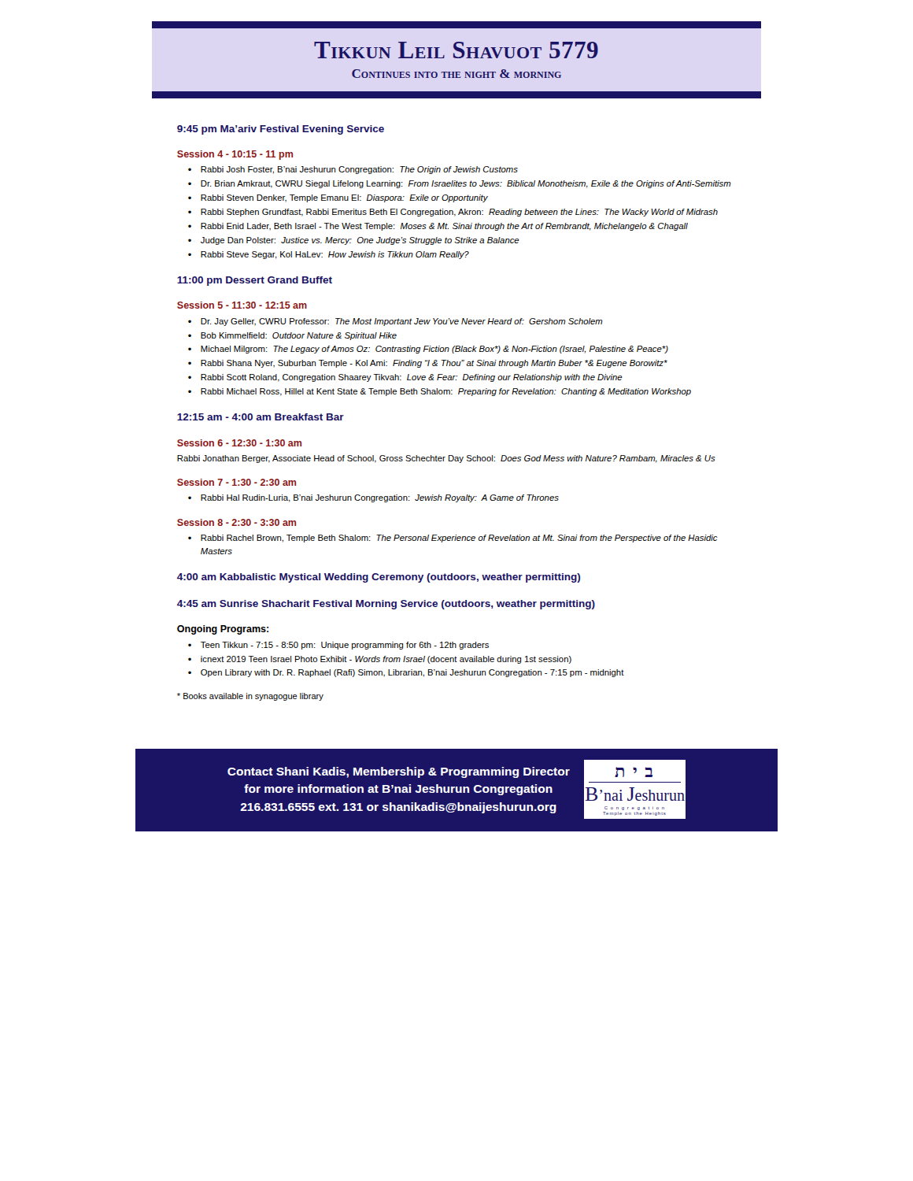Tikkun Leil Shavuot 5779
Continues into the night & morning
9:45 pm Ma’ariv Festival Evening Service
Session 4 - 10:15 - 11 pm
Rabbi Josh Foster, B’nai Jeshurun Congregation: The Origin of Jewish Customs
Dr. Brian Amkraut, CWRU Siegal Lifelong Learning: From Israelites to Jews: Biblical Monotheism, Exile & the Origins of Anti-Semitism
Rabbi Steven Denker, Temple Emanu El: Diaspora: Exile or Opportunity
Rabbi Stephen Grundfast, Rabbi Emeritus Beth El Congregation, Akron: Reading between the Lines: The Wacky World of Midrash
Rabbi Enid Lader, Beth Israel - The West Temple: Moses & Mt. Sinai through the Art of Rembrandt, Michelangelo & Chagall
Judge Dan Polster: Justice vs. Mercy: One Judge’s Struggle to Strike a Balance
Rabbi Steve Segar, Kol HaLev: How Jewish is Tikkun Olam Really?
11:00 pm Dessert Grand Buffet
Session 5 - 11:30 - 12:15 am
Dr. Jay Geller, CWRU Professor: The Most Important Jew You’ve Never Heard of: Gershom Scholem
Bob Kimmelfield: Outdoor Nature & Spiritual Hike
Michael Milgrom: The Legacy of Amos Oz: Contrasting Fiction (Black Box*) & Non-Fiction (Israel, Palestine & Peace*)
Rabbi Shana Nyer, Suburban Temple - Kol Ami: Finding “I & Thou” at Sinai through Martin Buber *& Eugene Borowitz*
Rabbi Scott Roland, Congregation Shaarey Tikvah: Love & Fear: Defining our Relationship with the Divine
Rabbi Michael Ross, Hillel at Kent State & Temple Beth Shalom: Preparing for Revelation: Chanting & Meditation Workshop
12:15 am - 4:00 am Breakfast Bar
Session 6 - 12:30 - 1:30 am
Rabbi Jonathan Berger, Associate Head of School, Gross Schechter Day School: Does God Mess with Nature? Rambam, Miracles & Us
Session 7 - 1:30 - 2:30 am
Rabbi Hal Rudin-Luria, B’nai Jeshurun Congregation: Jewish Royalty: A Game of Thrones
Session 8 - 2:30 - 3:30 am
Rabbi Rachel Brown, Temple Beth Shalom: The Personal Experience of Revelation at Mt. Sinai from the Perspective of the Hasidic Masters
4:00 am Kabbalistic Mystical Wedding Ceremony (outdoors, weather permitting)
4:45 am Sunrise Shacharit Festival Morning Service (outdoors, weather permitting)
Ongoing Programs:
Teen Tikkun - 7:15 - 8:50 pm: Unique programming for 6th - 12th graders
icnext 2019 Teen Israel Photo Exhibit - Words from Israel (docent available during 1st session)
Open Library with Dr. R. Raphael (Rafi) Simon, Librarian, B’nai Jeshurun Congregation - 7:15 pm - midnight
* Books available in synagogue library
Contact Shani Kadis, Membership & Programming Director
for more information at B’nai Jeshurun Congregation
216.831.6555 ext. 131 or shanikadis@bnaijeshurun.org
ב י ת
B’nai Jeshurun
C o n g r e g a t i o n
Temple on the Heights